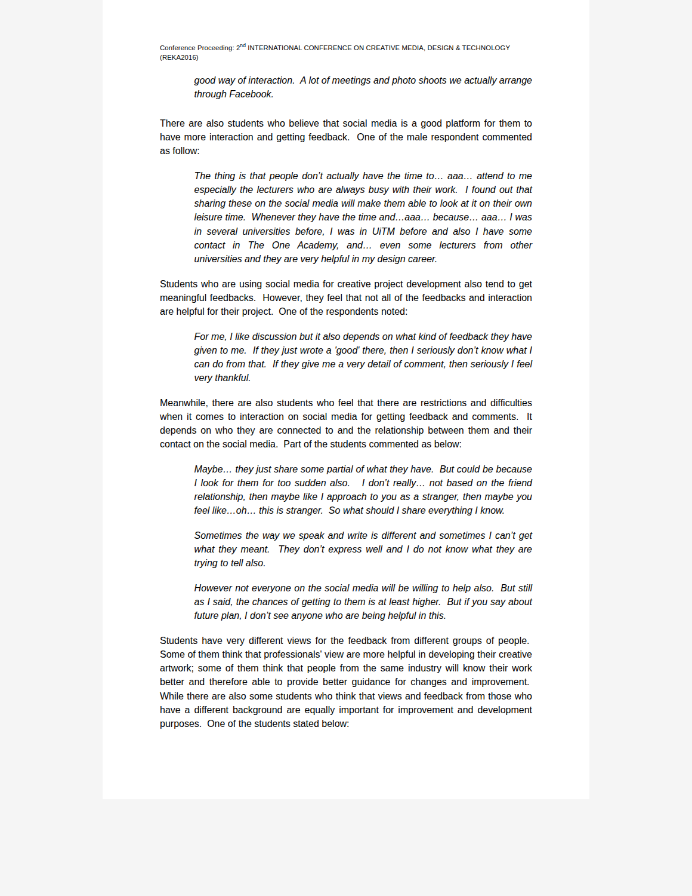Conference Proceeding: 2nd INTERNATIONAL CONFERENCE ON CREATIVE MEDIA, DESIGN & TECHNOLOGY (REKA2016)
good way of interaction. A lot of meetings and photo shoots we actually arrange through Facebook.
There are also students who believe that social media is a good platform for them to have more interaction and getting feedback. One of the male respondent commented as follow:
The thing is that people don’t actually have the time to… aaa… attend to me especially the lecturers who are always busy with their work. I found out that sharing these on the social media will make them able to look at it on their own leisure time. Whenever they have the time and…aaa… because… aaa… I was in several universities before, I was in UiTM before and also I have some contact in The One Academy, and… even some lecturers from other universities and they are very helpful in my design career.
Students who are using social media for creative project development also tend to get meaningful feedbacks. However, they feel that not all of the feedbacks and interaction are helpful for their project. One of the respondents noted:
For me, I like discussion but it also depends on what kind of feedback they have given to me. If they just wrote a 'good' there, then I seriously don’t know what I can do from that. If they give me a very detail of comment, then seriously I feel very thankful.
Meanwhile, there are also students who feel that there are restrictions and difficulties when it comes to interaction on social media for getting feedback and comments. It depends on who they are connected to and the relationship between them and their contact on the social media. Part of the students commented as below:
Maybe… they just share some partial of what they have. But could be because I look for them for too sudden also. I don’t really… not based on the friend relationship, then maybe like I approach to you as a stranger, then maybe you feel like…oh… this is stranger. So what should I share everything I know.
Sometimes the way we speak and write is different and sometimes I can’t get what they meant. They don’t express well and I do not know what they are trying to tell also.
However not everyone on the social media will be willing to help also. But still as I said, the chances of getting to them is at least higher. But if you say about future plan, I don’t see anyone who are being helpful in this.
Students have very different views for the feedback from different groups of people. Some of them think that professionals' view are more helpful in developing their creative artwork; some of them think that people from the same industry will know their work better and therefore able to provide better guidance for changes and improvement. While there are also some students who think that views and feedback from those who have a different background are equally important for improvement and development purposes. One of the students stated below: